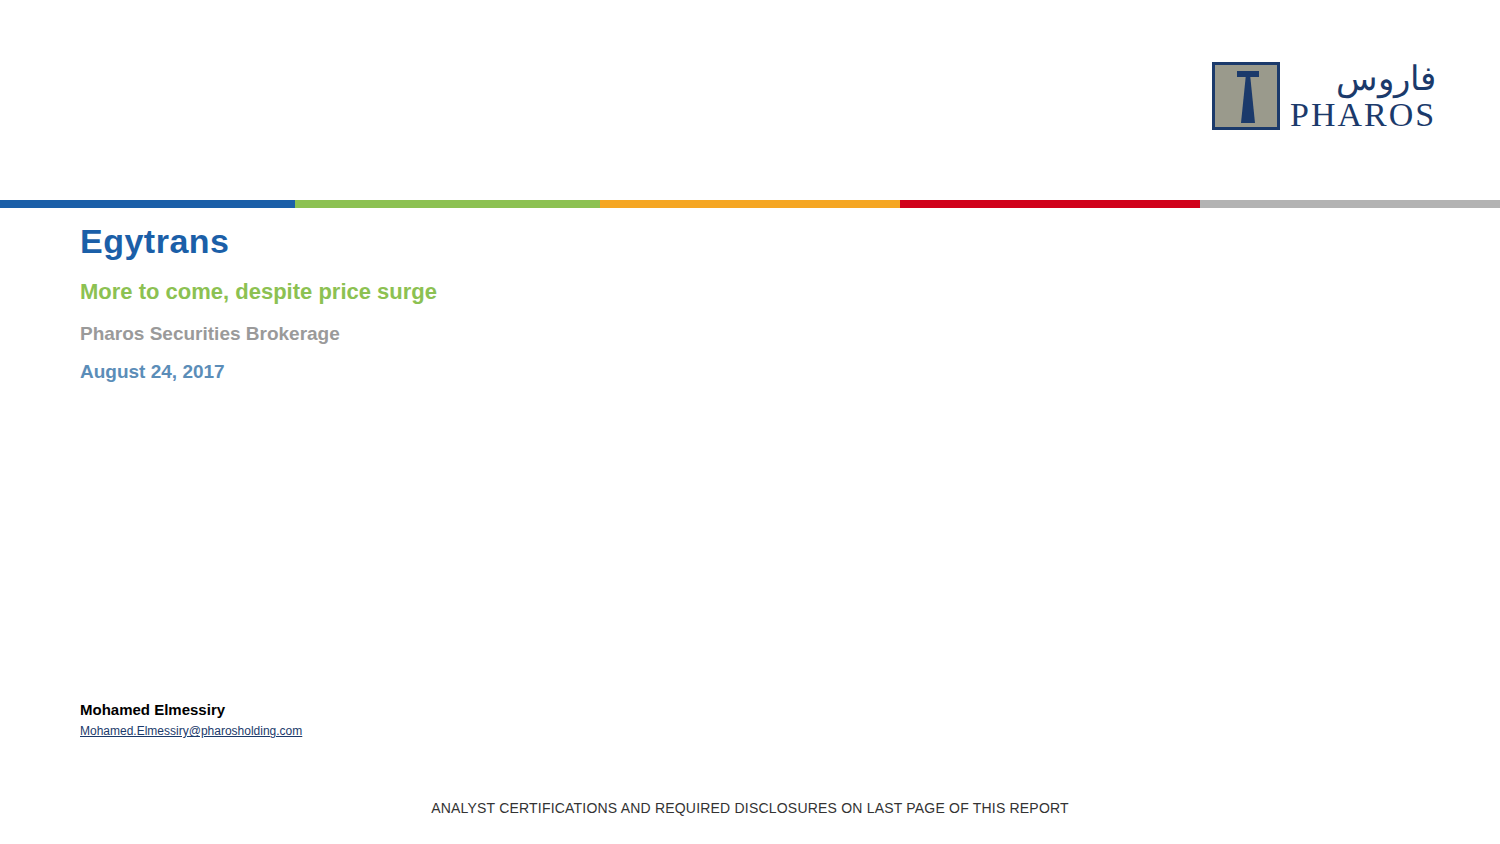فاروس
PHAROS
Egytrans
More to come, despite price surge
Pharos Securities Brokerage
August 24, 2017
Mohamed Elmessiry
Mohamed.Elmessiry@pharosholding.com
ANALYST CERTIFICATIONS AND REQUIRED DISCLOSURES ON LAST PAGE OF THIS REPORT